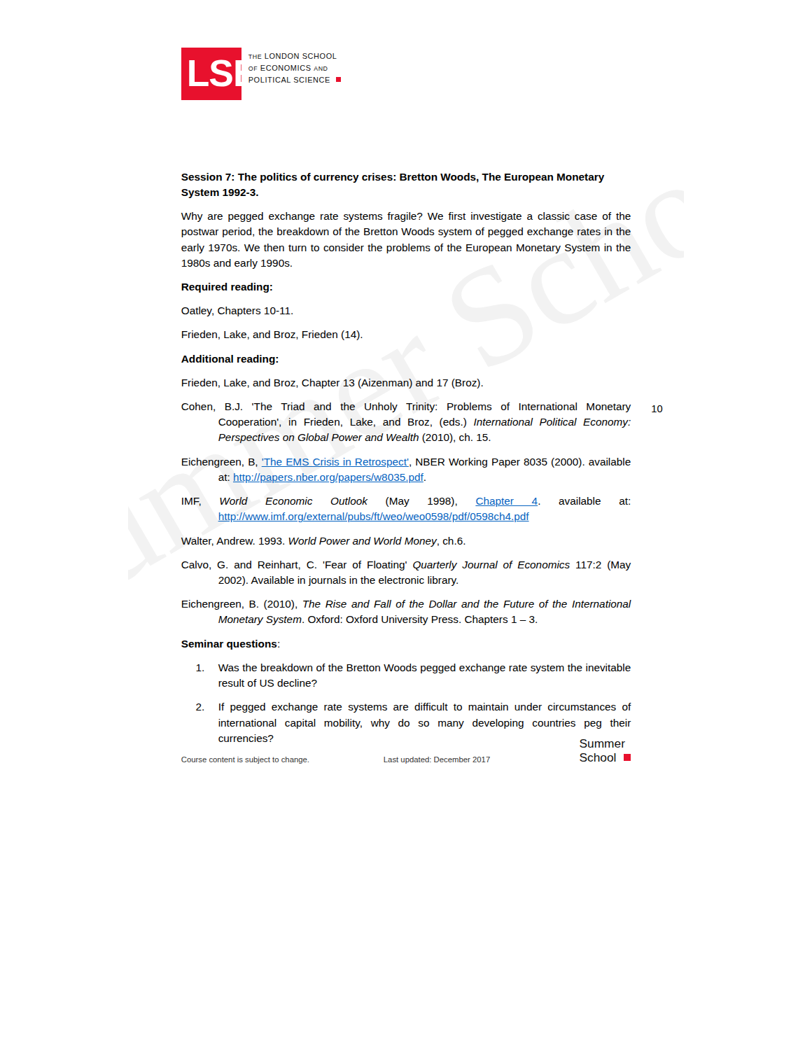Summer School
10
LSE
THE LONDON SCHOOL
OF ECONOMICS AND
POLITICAL SCIENCE
Session 7: The politics of currency crises: Bretton Woods, The European Monetary System 1992-3.
Why are pegged exchange rate systems fragile? We first investigate a classic case of the postwar period, the breakdown of the Bretton Woods system of pegged exchange rates in the early 1970s. We then turn to consider the problems of the European Monetary System in the 1980s and early 1990s.
Required reading:
Oatley, Chapters 10-11.
Frieden, Lake, and Broz, Frieden (14).
Additional reading:
Frieden, Lake, and Broz, Chapter 13 (Aizenman) and 17 (Broz).
Cohen, B.J. 'The Triad and the Unholy Trinity: Problems of International Monetary Cooperation', in Frieden, Lake, and Broz, (eds.) International Political Economy: Perspectives on Global Power and Wealth (2010), ch. 15.
Eichengreen, B, 'The EMS Crisis in Retrospect', NBER Working Paper 8035 (2000). available at: http://papers.nber.org/papers/w8035.pdf.
IMF, World Economic Outlook (May 1998), Chapter 4. available at: http://www.imf.org/external/pubs/ft/weo/weo0598/pdf/0598ch4.pdf
Walter, Andrew. 1993. World Power and World Money, ch.6.
Calvo, G. and Reinhart, C. 'Fear of Floating' Quarterly Journal of Economics 117:2 (May 2002). Available in journals in the electronic library.
Eichengreen, B. (2010), The Rise and Fall of the Dollar and the Future of the International Monetary System. Oxford: Oxford University Press. Chapters 1 – 3.
Seminar questions:
Was the breakdown of the Bretton Woods pegged exchange rate system the inevitable result of US decline?
If pegged exchange rate systems are difficult to maintain under circumstances of international capital mobility, why do so many developing countries peg their currencies?
Course content is subject to change. Last updated: December 2017
Summer
School